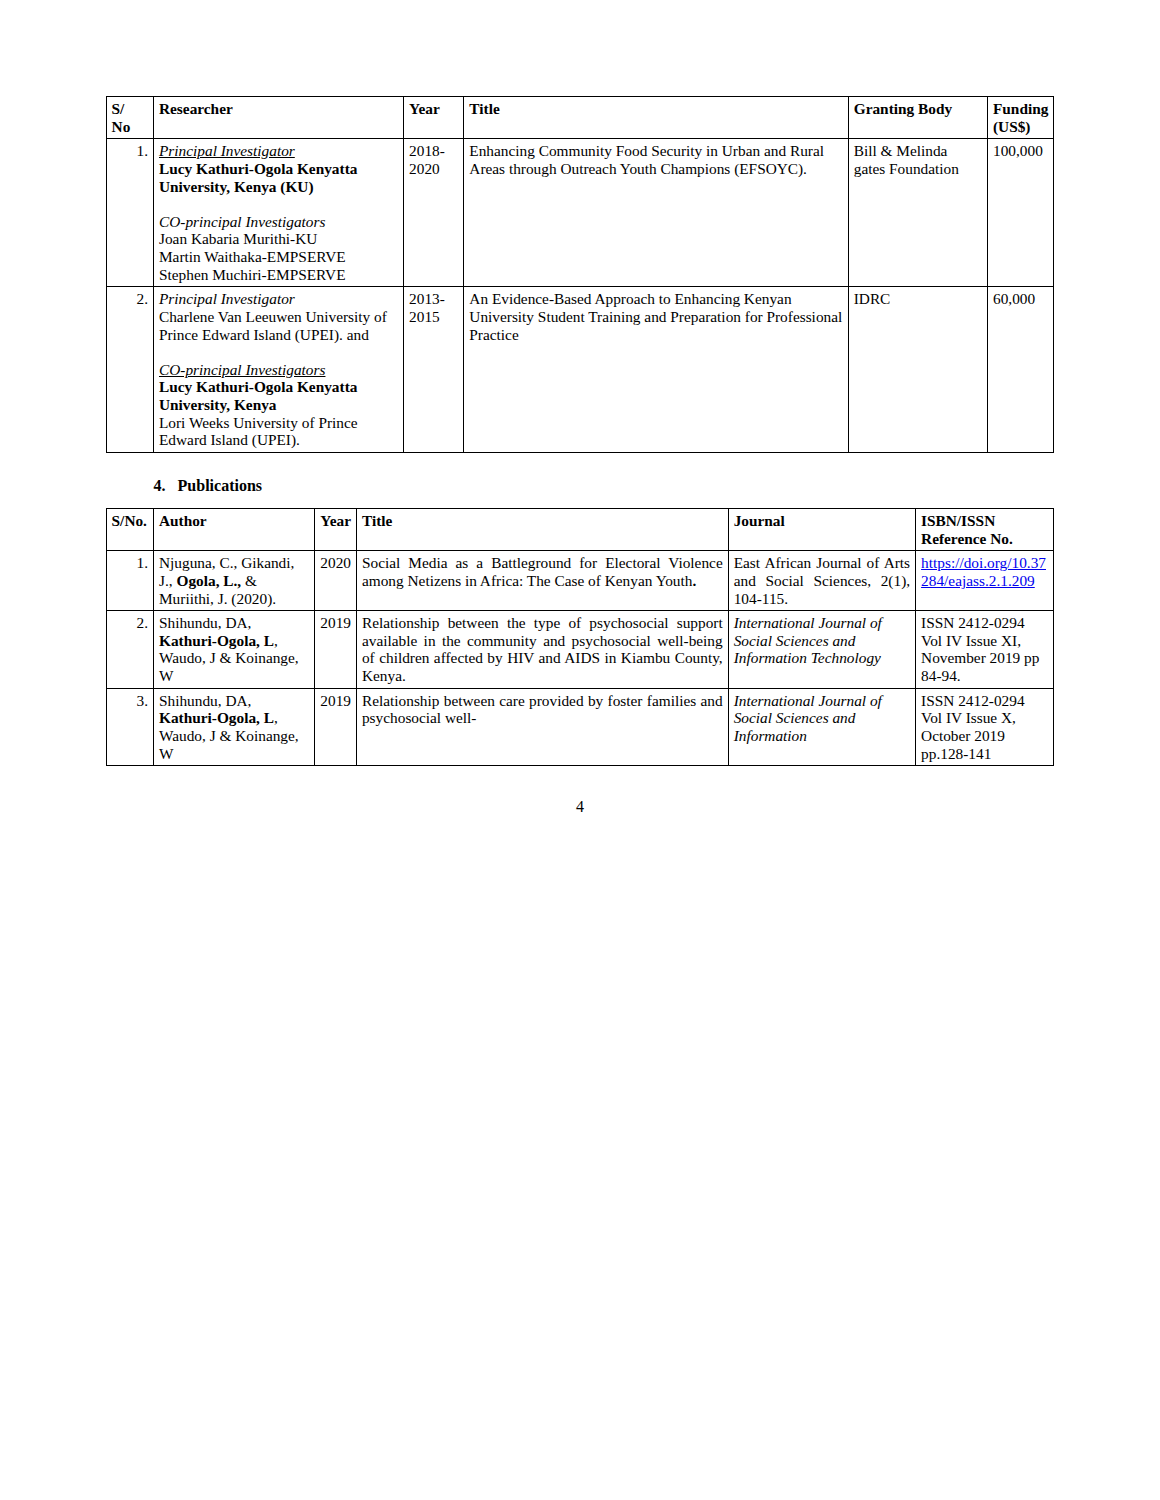| S/ No | Researcher | Year | Title | Granting Body | Funding (US$) |
| --- | --- | --- | --- | --- | --- |
| 1. | Principal Investigator Lucy Kathuri-Ogola Kenyatta University, Kenya (KU) CO-principal Investigators Joan Kabaria Murithi-KU Martin Waithaka-EMPSERVE Stephen Muchiri-EMPSERVE | 2018-2020 | Enhancing Community Food Security in Urban and Rural Areas through Outreach Youth Champions (EFSOYC). | Bill & Melinda gates Foundation | 100,000 |
| 2. | Principal Investigator Charlene Van Leeuwen University of Prince Edward Island (UPEI). and CO-principal Investigators Lucy Kathuri-Ogola Kenyatta University, Kenya Lori Weeks University of Prince Edward Island (UPEI). | 2013-2015 | An Evidence-Based Approach to Enhancing Kenyan University Student Training and Preparation for Professional Practice | IDRC | 60,000 |
4. Publications
| S/No. | Author | Year | Title | Journal | ISBN/ISSN Reference No. |
| --- | --- | --- | --- | --- | --- |
| 1. | Njuguna, C., Gikandi, J., Ogola, L., & Muriithi, J. (2020). | 2020 | Social Media as a Battleground for Electoral Violence among Netizens in Africa: The Case of Kenyan Youth . | East African Journal of Arts and Social Sciences, 2(1), 104-115. | https://doi.org/10.37284/eajass.2.1.209 |
| 2. | Shihundu, DA, Kathuri-Ogola, L , Waudo, J & Koinange, W | 2019 | Relationship between the type of psychosocial support available in the community and psychosocial well-being of children affected by HIV and AIDS in Kiambu County, Kenya. | International Journal of Social Sciences and Information Technology | ISSN 2412-0294 Vol IV Issue XI, November 2019 pp 84-94. |
| 3. | Shihundu, DA, Kathuri-Ogola, L , Waudo, J & Koinange, W | 2019 | Relationship between care provided by foster families and psychosocial well- | International Journal of Social Sciences and Information | ISSN 2412-0294 Vol IV Issue X, October 2019 pp.128-141 |
4